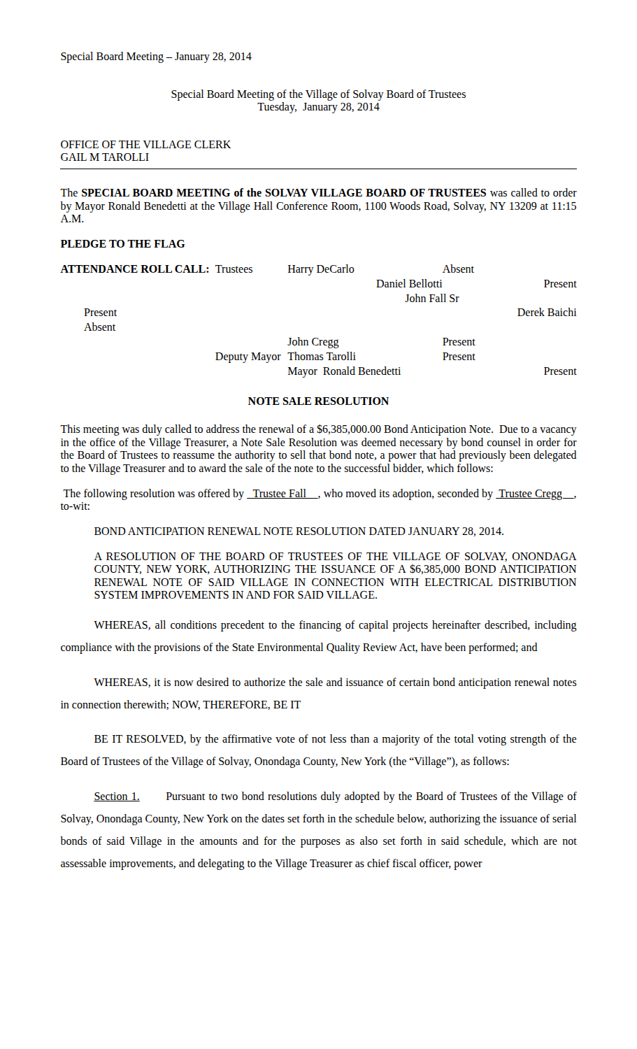Special Board Meeting – January 28, 2014
Special Board Meeting of the Village of Solvay Board of Trustees
Tuesday, January 28, 2014
OFFICE OF THE VILLAGE CLERK
GAIL M TAROLLI
The SPECIAL BOARD MEETING of the SOLVAY VILLAGE BOARD OF TRUSTEES was called to order by Mayor Ronald Benedetti at the Village Hall Conference Room, 1100 Woods Road, Solvay, NY 13209 at 11:15 A.M.
PLEDGE TO THE FLAG
| ATTENDANCE ROLL CALL: | Trustees | Harry DeCarlo | Absent |
| | | Daniel Bellotti | Present |
| | | John Fall Sr |
| Present | | | Derek Baichi |
| Absent | | | |
| | | John Cregg | Present |
| | Deputy Mayor | Thomas Tarolli | Present |
| | | Mayor Ronald Benedetti | Present |
NOTE SALE RESOLUTION
This meeting was duly called to address the renewal of a $6,385,000.00 Bond Anticipation Note. Due to a vacancy in the office of the Village Treasurer, a Note Sale Resolution was deemed necessary by bond counsel in order for the Board of Trustees to reassume the authority to sell that bond note, a power that had previously been delegated to the Village Treasurer and to award the sale of the note to the successful bidder, which follows:
The following resolution was offered by Trustee Fall , who moved its adoption, seconded by Trustee Cregg , to-wit:
BOND ANTICIPATION RENEWAL NOTE RESOLUTION DATED JANUARY 28, 2014.
A RESOLUTION OF THE BOARD OF TRUSTEES OF THE VILLAGE OF SOLVAY, ONONDAGA COUNTY, NEW YORK, AUTHORIZING THE ISSUANCE OF A $6,385,000 BOND ANTICIPATION RENEWAL NOTE OF SAID VILLAGE IN CONNECTION WITH ELECTRICAL DISTRIBUTION SYSTEM IMPROVEMENTS IN AND FOR SAID VILLAGE.
WHEREAS, all conditions precedent to the financing of capital projects hereinafter described, including compliance with the provisions of the State Environmental Quality Review Act, have been performed; and
WHEREAS, it is now desired to authorize the sale and issuance of certain bond anticipation renewal notes in connection therewith; NOW, THEREFORE, BE IT
BE IT RESOLVED, by the affirmative vote of not less than a majority of the total voting strength of the Board of Trustees of the Village of Solvay, Onondaga County, New York (the “Village”), as follows:
Section 1. Pursuant to two bond resolutions duly adopted by the Board of Trustees of the Village of Solvay, Onondaga County, New York on the dates set forth in the schedule below, authorizing the issuance of serial bonds of said Village in the amounts and for the purposes as also set forth in said schedule, which are not assessable improvements, and delegating to the Village Treasurer as chief fiscal officer, power